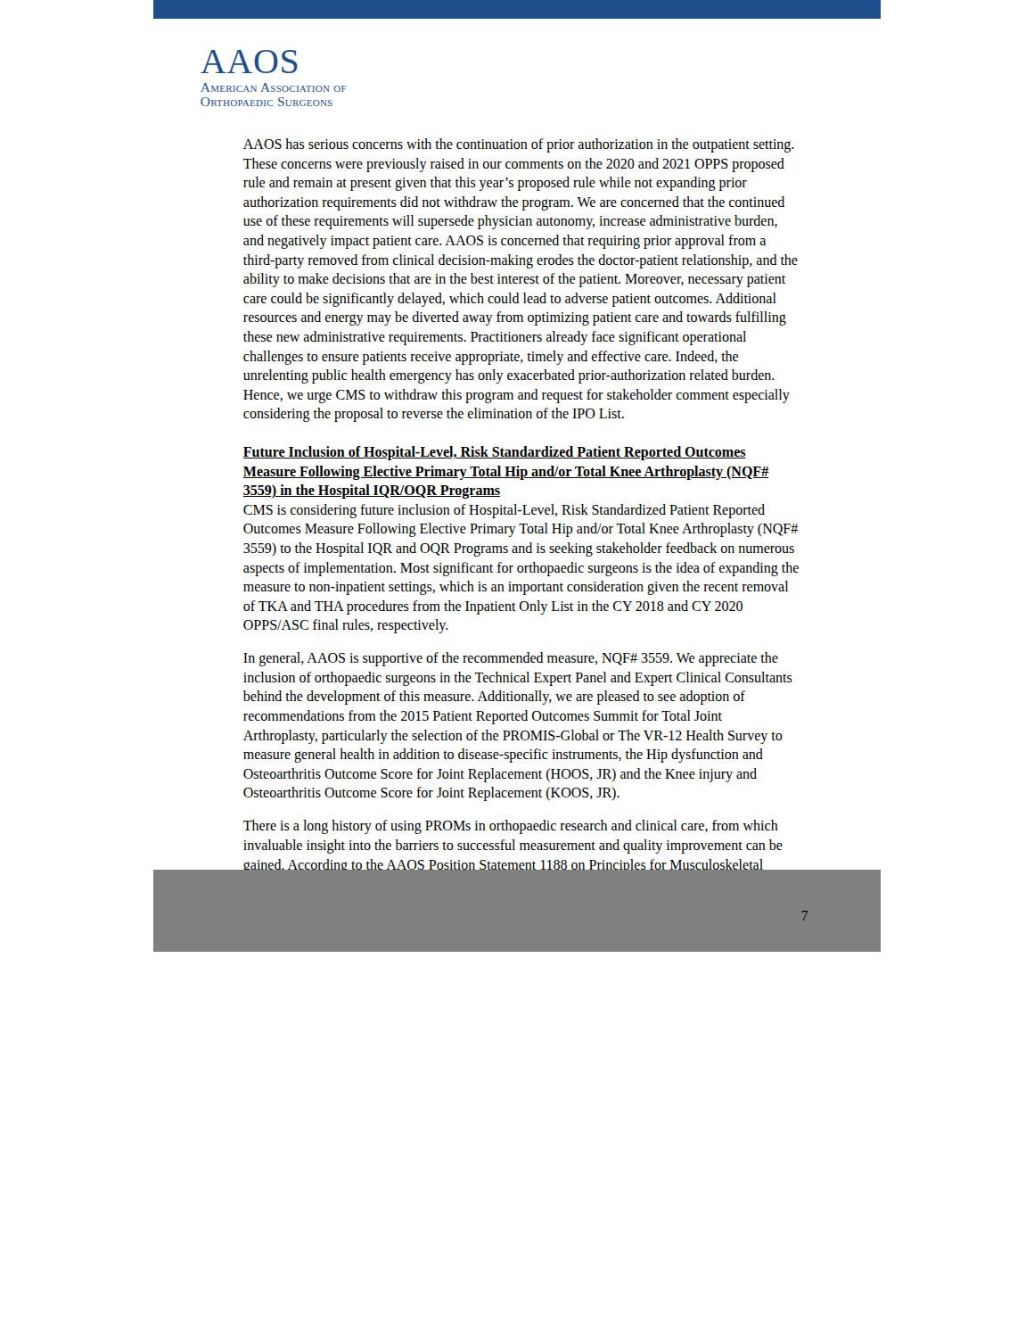AAOS
American Association of
Orthopaedic Surgeons
AAOS has serious concerns with the continuation of prior authorization in the outpatient setting. These concerns were previously raised in our comments on the 2020 and 2021 OPPS proposed rule and remain at present given that this year’s proposed rule while not expanding prior authorization requirements did not withdraw the program. We are concerned that the continued use of these requirements will supersede physician autonomy, increase administrative burden, and negatively impact patient care. AAOS is concerned that requiring prior approval from a third-party removed from clinical decision-making erodes the doctor-patient relationship, and the ability to make decisions that are in the best interest of the patient. Moreover, necessary patient care could be significantly delayed, which could lead to adverse patient outcomes. Additional resources and energy may be diverted away from optimizing patient care and towards fulfilling these new administrative requirements. Practitioners already face significant operational challenges to ensure patients receive appropriate, timely and effective care. Indeed, the unrelenting public health emergency has only exacerbated prior-authorization related burden. Hence, we urge CMS to withdraw this program and request for stakeholder comment especially considering the proposal to reverse the elimination of the IPO List.
Future Inclusion of Hospital-Level, Risk Standardized Patient Reported Outcomes Measure Following Elective Primary Total Hip and/or Total Knee Arthroplasty (NQF# 3559) in the Hospital IQR/OQR Programs
CMS is considering future inclusion of Hospital-Level, Risk Standardized Patient Reported Outcomes Measure Following Elective Primary Total Hip and/or Total Knee Arthroplasty (NQF# 3559) to the Hospital IQR and OQR Programs and is seeking stakeholder feedback on numerous aspects of implementation. Most significant for orthopaedic surgeons is the idea of expanding the measure to non-inpatient settings, which is an important consideration given the recent removal of TKA and THA procedures from the Inpatient Only List in the CY 2018 and CY 2020 OPPS/ASC final rules, respectively.
In general, AAOS is supportive of the recommended measure, NQF# 3559. We appreciate the inclusion of orthopaedic surgeons in the Technical Expert Panel and Expert Clinical Consultants behind the development of this measure. Additionally, we are pleased to see adoption of recommendations from the 2015 Patient Reported Outcomes Summit for Total Joint Arthroplasty, particularly the selection of the PROMIS-Global or The VR-12 Health Survey to measure general health in addition to disease-specific instruments, the Hip dysfunction and Osteoarthritis Outcome Score for Joint Replacement (HOOS, JR) and the Knee injury and Osteoarthritis Outcome Score for Joint Replacement (KOOS, JR).
There is a long history of using PROMs in orthopaedic research and clinical care, from which invaluable insight into the barriers to successful measurement and quality improvement can be gained. According to the AAOS Position Statement 1188 on Principles for Musculoskeletal Based Patient Reported Outcome-Performance Measurement Development, “efforts to incorporate PRO measurement into routine clinical practice have been more challenging, though significant progress has been made in developing and validating PROMs for specific musculoskeletal disorders or
7